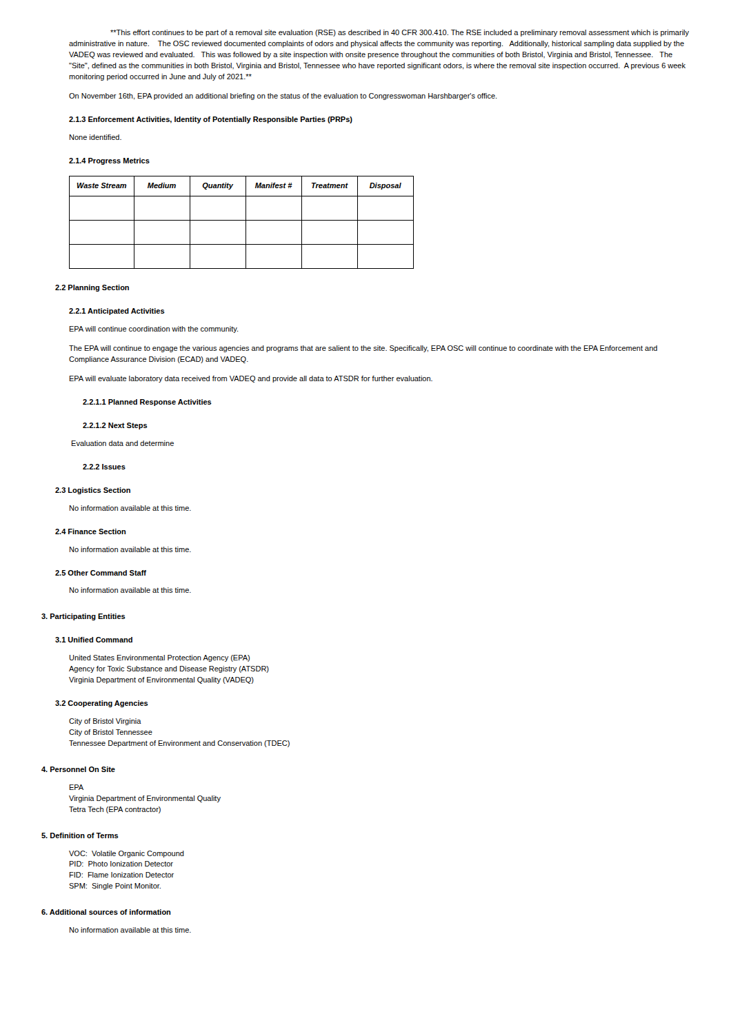**This effort continues to be part of a removal site evaluation (RSE) as described in 40 CFR 300.410. The RSE included a preliminary removal assessment which is primarily administrative in nature. The OSC reviewed documented complaints of odors and physical affects the community was reporting. Additionally, historical sampling data supplied by the VADEQ was reviewed and evaluated. This was followed by a site inspection with onsite presence throughout the communities of both Bristol, Virginia and Bristol, Tennessee. The "Site", defined as the communities in both Bristol, Virginia and Bristol, Tennessee who have reported significant odors, is where the removal site inspection occurred. A previous 6 week monitoring period occurred in June and July of 2021.**
On November 16th, EPA provided an additional briefing on the status of the evaluation to Congresswoman Harshbarger's office.
2.1.3 Enforcement Activities, Identity of Potentially Responsible Parties (PRPs)
None identified.
2.1.4 Progress Metrics
| Waste Stream | Medium | Quantity | Manifest # | Treatment | Disposal |
| --- | --- | --- | --- | --- | --- |
2.2 Planning Section
2.2.1 Anticipated Activities
EPA will continue coordination with the community.
The EPA will continue to engage the various agencies and programs that are salient to the site. Specifically, EPA OSC will continue to coordinate with the EPA Enforcement and Compliance Assurance Division (ECAD) and VADEQ.
EPA will evaluate laboratory data received from VADEQ and provide all data to ATSDR for further evaluation.
2.2.1.1 Planned Response Activities
2.2.1.2 Next Steps
Evaluation data and determine
2.2.2 Issues
2.3 Logistics Section
No information available at this time.
2.4 Finance Section
No information available at this time.
2.5 Other Command Staff
No information available at this time.
3. Participating Entities
3.1 Unified Command
United States Environmental Protection Agency (EPA)
Agency for Toxic Substance and Disease Registry (ATSDR)
Virginia Department of Environmental Quality (VADEQ)
3.2 Cooperating Agencies
City of Bristol Virginia
City of Bristol Tennessee
Tennessee Department of Environment and Conservation (TDEC)
4. Personnel On Site
EPA
Virginia Department of Environmental Quality
Tetra Tech (EPA contractor)
5. Definition of Terms
VOC: Volatile Organic Compound
PID: Photo Ionization Detector
FID: Flame Ionization Detector
SPM: Single Point Monitor.
6. Additional sources of information
No information available at this time.